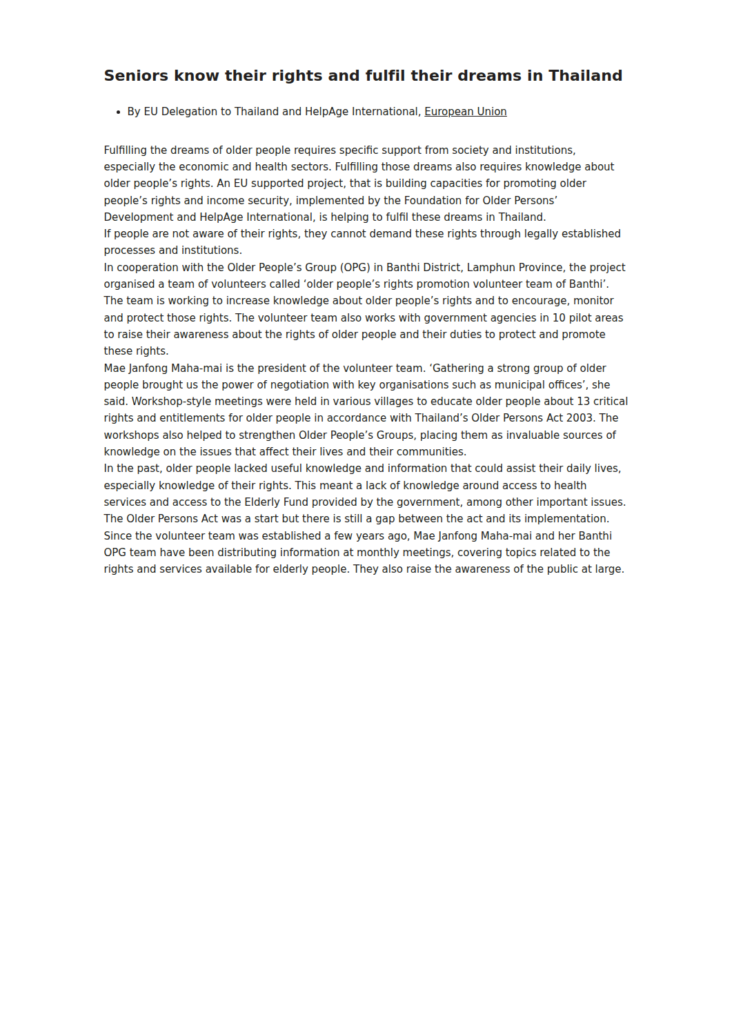Seniors know their rights and fulfil their dreams in Thailand
By EU Delegation to Thailand and HelpAge International, European Union
Fulfilling the dreams of older people requires specific support from society and institutions, especially the economic and health sectors. Fulfilling those dreams also requires knowledge about older people’s rights. An EU supported project, that is building capacities for promoting older people’s rights and income security, implemented by the Foundation for Older Persons’ Development and HelpAge International, is helping to fulfil these dreams in Thailand.
If people are not aware of their rights, they cannot demand these rights through legally established processes and institutions.
In cooperation with the Older People’s Group (OPG) in Banthi District, Lamphun Province, the project organised a team of volunteers called ‘older people’s rights promotion volunteer team of Banthi’. The team is working to increase knowledge about older people’s rights and to encourage, monitor and protect those rights. The volunteer team also works with government agencies in 10 pilot areas to raise their awareness about the rights of older people and their duties to protect and promote these rights.
Mae Janfong Maha-mai is the president of the volunteer team. ‘Gathering a strong group of older people brought us the power of negotiation with key organisations such as municipal offices’, she said. Workshop-style meetings were held in various villages to educate older people about 13 critical rights and entitlements for older people in accordance with Thailand’s Older Persons Act 2003. The workshops also helped to strengthen Older People’s Groups, placing them as invaluable sources of knowledge on the issues that affect their lives and their communities.
In the past, older people lacked useful knowledge and information that could assist their daily lives, especially knowledge of their rights. This meant a lack of knowledge around access to health services and access to the Elderly Fund provided by the government, among other important issues.
The Older Persons Act was a start but there is still a gap between the act and its implementation.
Since the volunteer team was established a few years ago, Mae Janfong Maha-mai and her Banthi OPG team have been distributing information at monthly meetings, covering topics related to the rights and services available for elderly people. They also raise the awareness of the public at large.